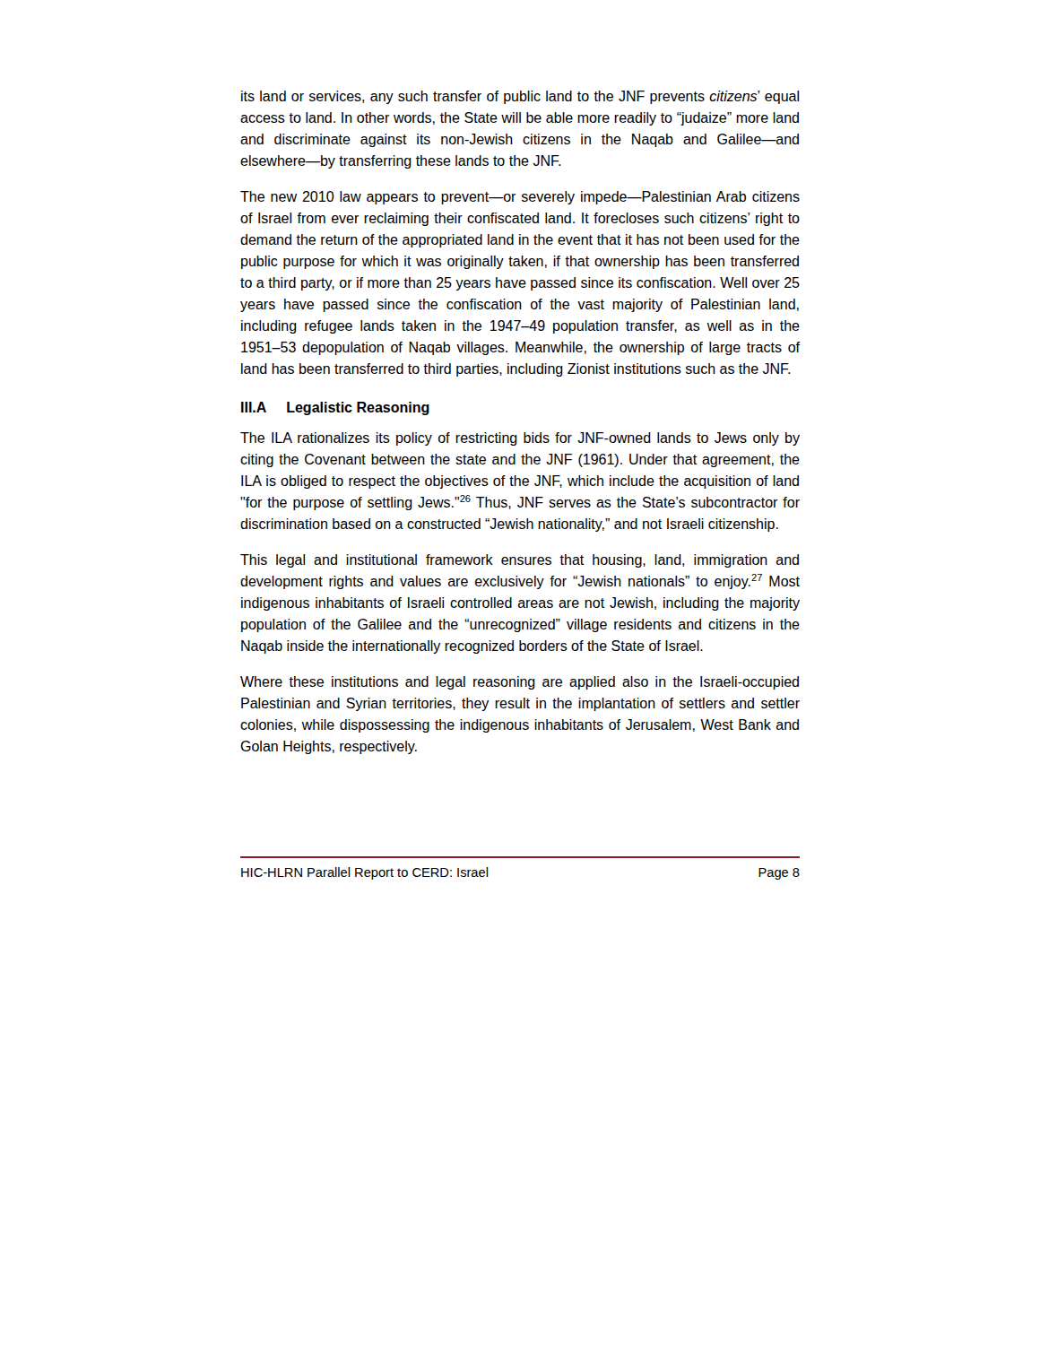its land or services, any such transfer of public land to the JNF prevents citizens’ equal access to land. In other words, the State will be able more readily to “judaize” more land and discriminate against its non-Jewish citizens in the Naqab and Galilee—and elsewhere—by transferring these lands to the JNF.
The new 2010 law appears to prevent—or severely impede—Palestinian Arab citizens of Israel from ever reclaiming their confiscated land. It forecloses such citizens’ right to demand the return of the appropriated land in the event that it has not been used for the public purpose for which it was originally taken, if that ownership has been transferred to a third party, or if more than 25 years have passed since its confiscation. Well over 25 years have passed since the confiscation of the vast majority of Palestinian land, including refugee lands taken in the 1947–49 population transfer, as well as in the 1951–53 depopulation of Naqab villages. Meanwhile, the ownership of large tracts of land has been transferred to third parties, including Zionist institutions such as the JNF.
III.ALegalistic Reasoning
The ILA rationalizes its policy of restricting bids for JNF-owned lands to Jews only by citing the Covenant between the state and the JNF (1961). Under that agreement, the ILA is obliged to respect the objectives of the JNF, which include the acquisition of land "for the purpose of settling Jews."26 Thus, JNF serves as the State’s subcontractor for discrimination based on a constructed “Jewish nationality,” and not Israeli citizenship.
This legal and institutional framework ensures that housing, land, immigration and development rights and values are exclusively for “Jewish nationals” to enjoy.27 Most indigenous inhabitants of Israeli controlled areas are not Jewish, including the majority population of the Galilee and the “unrecognized” village residents and citizens in the Naqab inside the internationally recognized borders of the State of Israel.
Where these institutions and legal reasoning are applied also in the Israeli-occupied Palestinian and Syrian territories, they result in the implantation of settlers and settler colonies, while dispossessing the indigenous inhabitants of Jerusalem, West Bank and Golan Heights, respectively.
HIC-HLRN Parallel Report to CERD: Israel Page 8